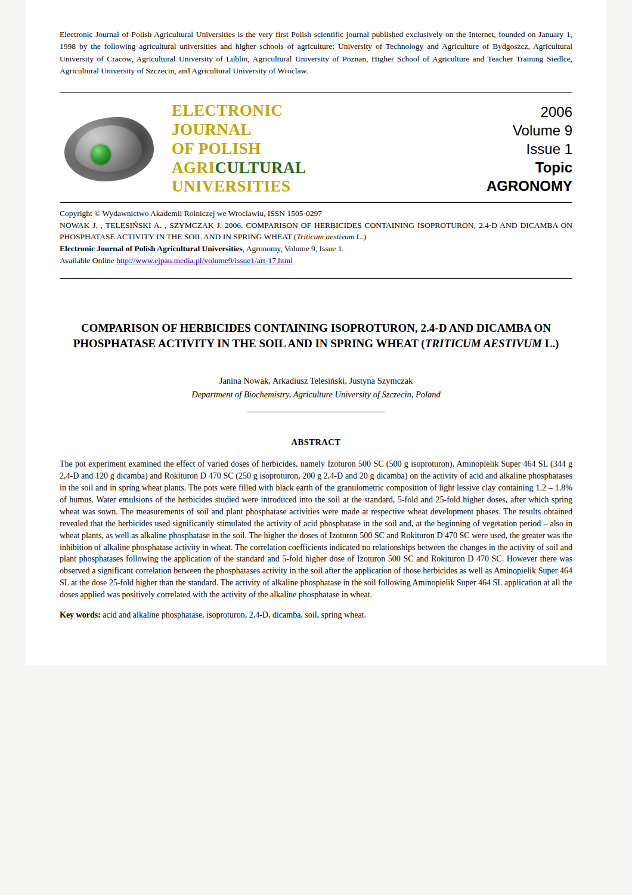Electronic Journal of Polish Agricultural Universities is the very first Polish scientific journal published exclusively on the Internet, founded on January 1, 1998 by the following agricultural universities and higher schools of agriculture: University of Technology and Agriculture of Bydgoszcz, Agricultural University of Cracow, Agricultural University of Lublin, Agricultural University of Poznan, Higher School of Agriculture and Teacher Training Siedlce, Agricultural University of Szczecin, and Agricultural University of Wroclaw.
ELECTRONIC
JOURNAL
OF POLISH
AGRI CULTURAL
UNIVERSITIES
2006
Volume 9
Issue 1
Topic
AGRONOMY
Copyright © Wydawnictwo Akademii Rolniczej we Wroclawiu, ISSN 1505-0297
NOWAK J. , TELESIŃSKI A. , SZYMCZAK J. 2006. COMPARISON OF HERBICIDES CONTAINING ISOPROTURON, 2.4-D AND DICAMBA ON PHOSPHATASE ACTIVITY IN THE SOIL AND IN SPRING WHEAT (Triticum aestivum L.)
Electronic Journal of Polish Agricultural Universities, Agronomy, Volume 9, Issue 1.
Available Online http://www.ejpau.media.pl/volume9/issue1/art-17.html
Comparison of Herbicides Containing Isoproturon, 2.4-D and Dicamba on Phosphatase Activity in the Soil and in Spring Wheat (Triticum aestivum L.)
Janina Nowak, Arkadiusz Telesiński, Justyna Szymczak
Department of Biochemistry, Agriculture University of Szczecin, Poland
ABSTRACT
The pot experiment examined the effect of varied doses of herbicides, namely Izoturon 500 SC (500 g isoproturon), Aminopielik Super 464 SL (344 g 2,4-D and 120 g dicamba) and Rokituron D 470 SC (250 g isoproturon, 200 g 2,4-D and 20 g dicamba) on the activity of acid and alkaline phosphatases in the soil and in spring wheat plants. The pots were filled with black earth of the granulometric composition of light lessive clay containing 1.2 – 1.8% of humus. Water emulsions of the herbicides studied were introduced into the soil at the standard, 5-fold and 25-fold higher doses, after which spring wheat was sown. The measurements of soil and plant phosphatase activities were made at respective wheat development phases. The results obtained revealed that the herbicides used significantly stimulated the activity of acid phosphatase in the soil and, at the beginning of vegetation period – also in wheat plants, as well as alkaline phosphatase in the soil. The higher the doses of Izoturon 500 SC and Rokituron D 470 SC were used, the greater was the inhibition of alkaline phosphatase activity in wheat. The correlation coefficients indicated no relationships between the changes in the activity of soil and plant phosphatases following the application of the standard and 5-fold higher dose of Izoturon 500 SC and Rokituron D 470 SC. However there was observed a significant correlation between the phosphatases activity in the soil after the application of those herbicides as well as Aminopielik Super 464 SL at the dose 25-fold higher than the standard. The activity of alkaline phosphatase in the soil following Aminopielik Super 464 SL application at all the doses applied was positively correlated with the activity of the alkaline phosphatase in wheat.
Key words: acid and alkaline phosphatase, isoproturon, 2,4-D, dicamba, soil, spring wheat.